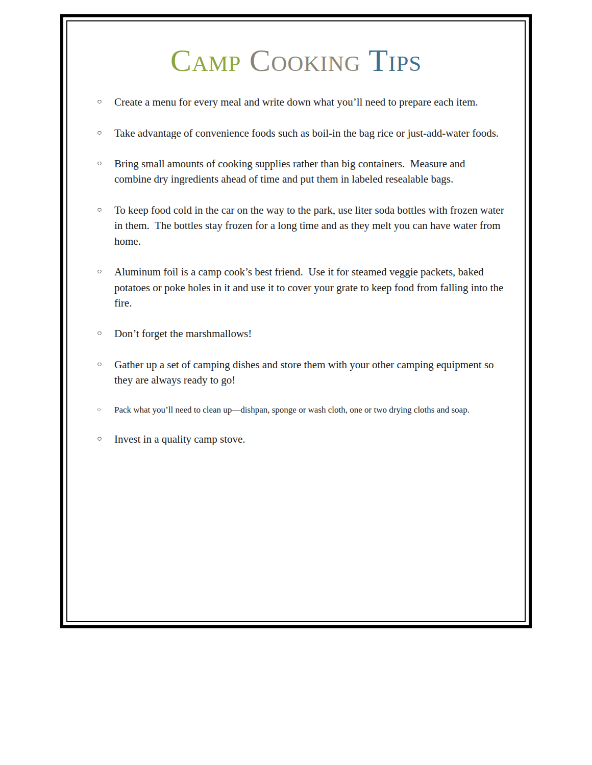Camp Cooking Tips
Create a menu for every meal and write down what you’ll need to prepare each item.
Take advantage of convenience foods such as boil-in the bag rice or just-add-water foods.
Bring small amounts of cooking supplies rather than big containers. Measure and combine dry ingredients ahead of time and put them in labeled resealable bags.
To keep food cold in the car on the way to the park, use liter soda bottles with frozen water in them. The bottles stay frozen for a long time and as they melt you can have water from home.
Aluminum foil is a camp cook’s best friend. Use it for steamed veggie packets, baked potatoes or poke holes in it and use it to cover your grate to keep food from falling into the fire.
Don’t forget the marshmallows!
Gather up a set of camping dishes and store them with your other camping equipment so they are always ready to go!
Pack what you’ll need to clean up—dishpan, sponge or wash cloth, one or two drying cloths and soap.
Invest in a quality camp stove.